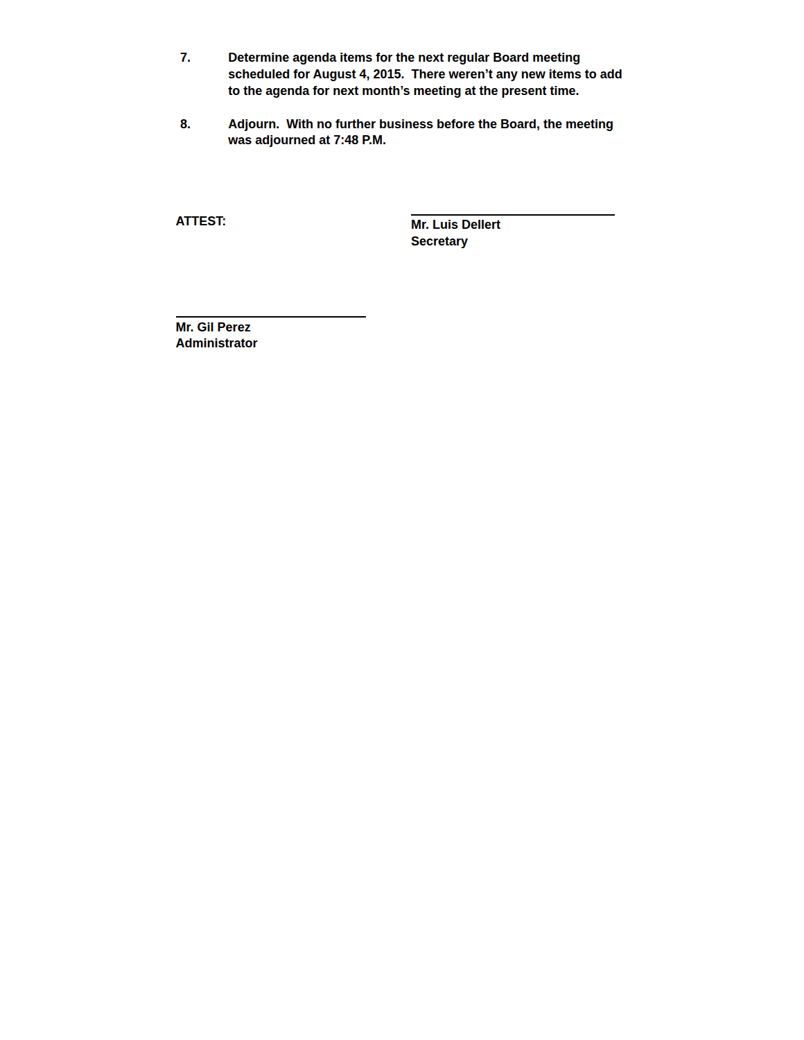7.
Determine agenda items for the next regular Board meeting scheduled for August 4, 2015. There weren’t any new items to add to the agenda for next month’s meeting at the present time.
8.
Adjourn. With no further business before the Board, the meeting was adjourned at 7:48 P.M.
ATTEST:
Mr. Luis Dellert
Secretary
Mr. Gil Perez
Administrator